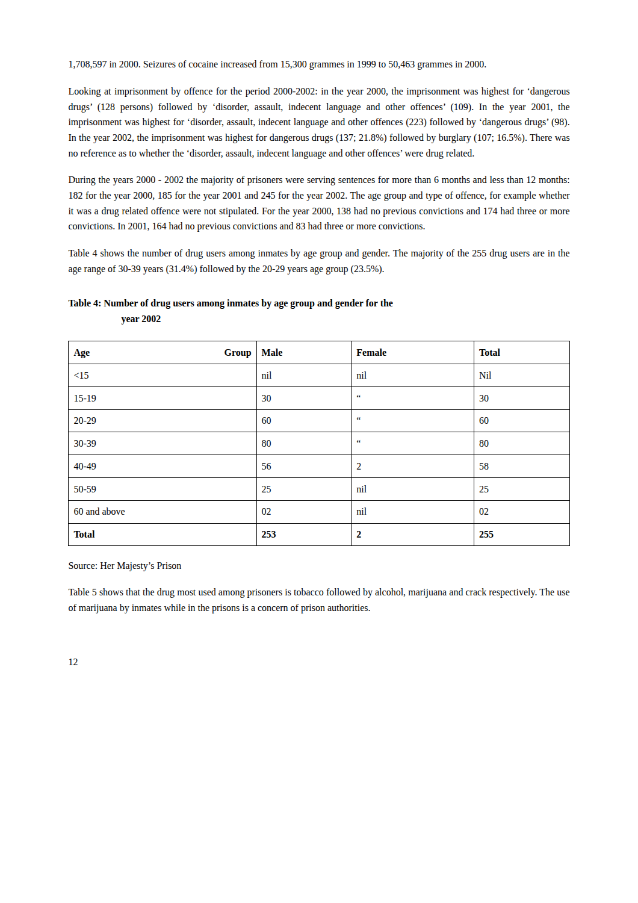1,708,597 in 2000. Seizures of cocaine increased from 15,300 grammes in 1999 to 50,463 grammes in 2000.
Looking at imprisonment by offence for the period 2000-2002: in the year 2000, the imprisonment was highest for ‘dangerous drugs’ (128 persons) followed by ‘disorder, assault, indecent language and other offences’ (109). In the year 2001, the imprisonment was highest for ‘disorder, assault, indecent language and other offences (223) followed by ‘dangerous drugs’ (98). In the year 2002, the imprisonment was highest for dangerous drugs (137; 21.8%) followed by burglary (107; 16.5%). There was no reference as to whether the ‘disorder, assault, indecent language and other offences’ were drug related.
During the years 2000 - 2002 the majority of prisoners were serving sentences for more than 6 months and less than 12 months: 182 for the year 2000, 185 for the year 2001 and 245 for the year 2002. The age group and type of offence, for example whether it was a drug related offence were not stipulated. For the year 2000, 138 had no previous convictions and 174 had three or more convictions. In 2001, 164 had no previous convictions and 83 had three or more convictions.
Table 4 shows the number of drug users among inmates by age group and gender. The majority of the 255 drug users are in the age range of 30-39 years (31.4%) followed by the 20-29 years age group (23.5%).
Table 4: Number of drug users among inmates by age group and gender for the
year 2002
| Age Group | Male | Female | Total |
| --- | --- | --- | --- |
| <15 | nil | nil | Nil |
| 15-19 | 30 | “ | 30 |
| 20-29 | 60 | “ | 60 |
| 30-39 | 80 | “ | 80 |
| 40-49 | 56 | 2 | 58 |
| 50-59 | 25 | nil | 25 |
| 60 and above | 02 | nil | 02 |
| Total | 253 | 2 | 255 |
Source: Her Majesty’s Prison
Table 5 shows that the drug most used among prisoners is tobacco followed by alcohol, marijuana and crack respectively. The use of marijuana by inmates while in the prisons is a concern of prison authorities.
12